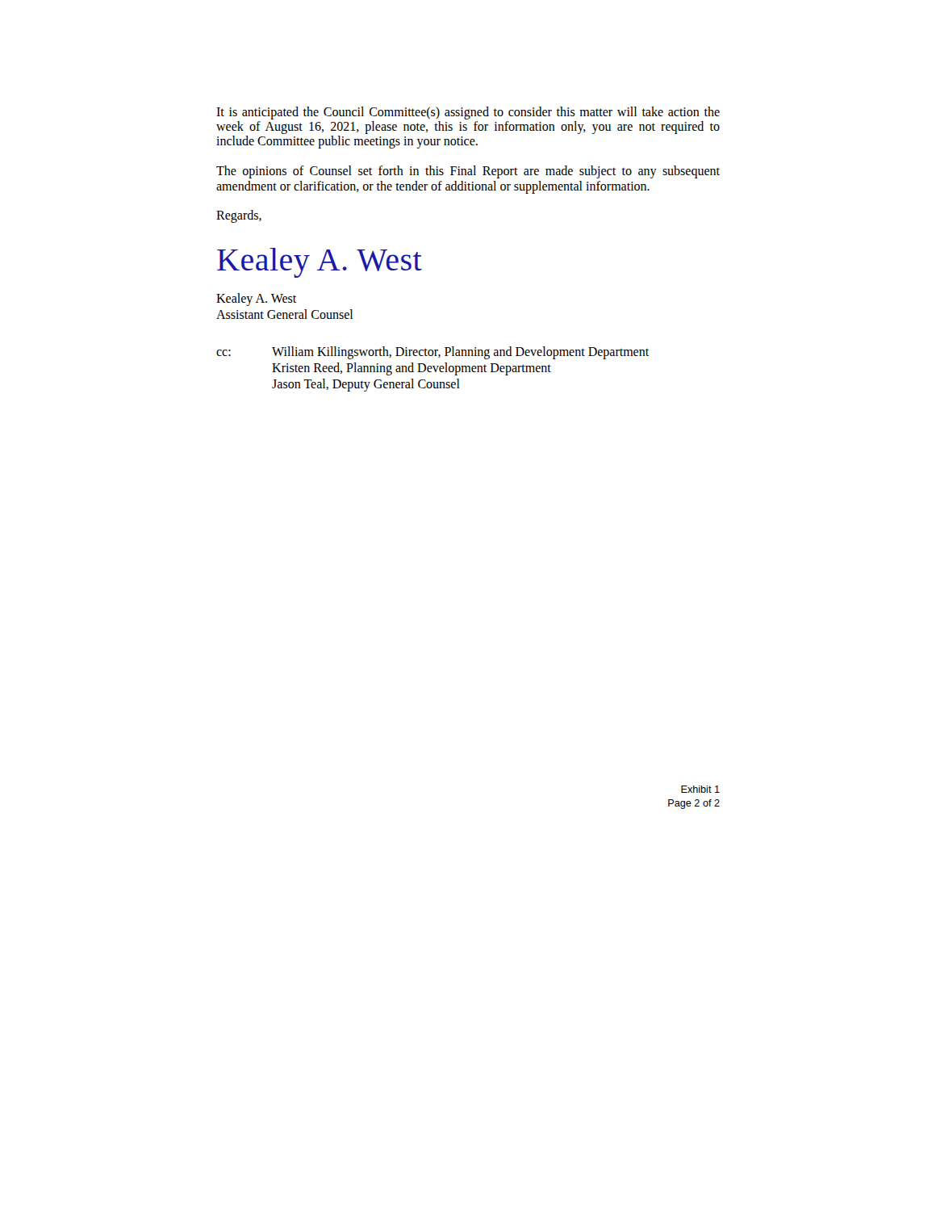It is anticipated the Council Committee(s) assigned to consider this matter will take action the week of August 16, 2021, please note, this is for information only, you are not required to include Committee public meetings in your notice.
The opinions of Counsel set forth in this Final Report are made subject to any subsequent amendment or clarification, or the tender of additional or supplemental information.
Regards,
Kealey A. West
Kealey A. West
Assistant General Counsel
| cc: | William Killingsworth, Director, Planning and Development Department Kristen Reed, Planning and Development Department Jason Teal, Deputy General Counsel |
Exhibit 1
Page 2 of 2